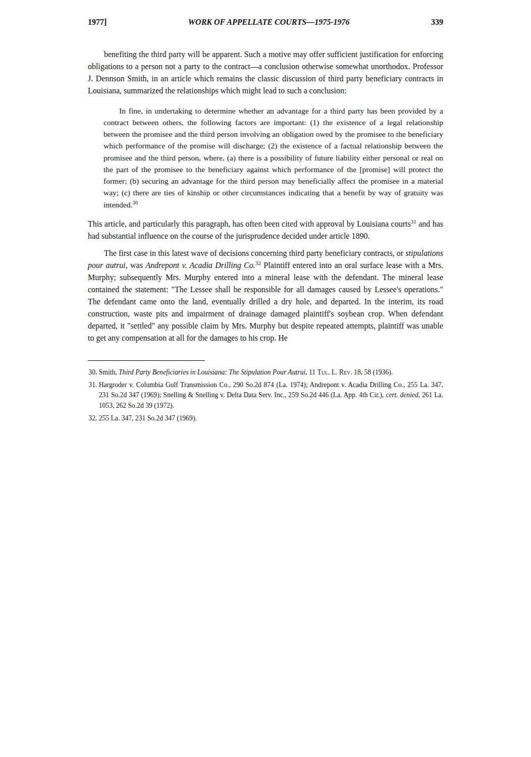1977] WORK OF APPELLATE COURTS—1975-1976 339
benefiting the third party will be apparent. Such a motive may offer sufficient justification for enforcing obligations to a person not a party to the contract—a conclusion otherwise somewhat unorthodox. Professor J. Dennson Smith, in an article which remains the classic discussion of third party beneficiary contracts in Louisiana, summarized the relationships which might lead to such a conclusion:
In fine, in undertaking to determine whether an advantage for a third party has been provided by a contract between others, the following factors are important: (1) the existence of a legal relationship between the promisee and the third person involving an obligation owed by the promisee to the beneficiary which performance of the promise will discharge; (2) the existence of a factual relationship between the promisee and the third person, where, (a) there is a possibility of future liability either personal or real on the part of the promisee to the beneficiary against which performance of the [promise] will protect the former; (b) securing an advantage for the third person may beneficially affect the promisee in a material way; (c) there are ties of kinship or other circumstances indicating that a benefit by way of gratuity was intended.30
This article, and particularly this paragraph, has often been cited with approval by Louisiana courts31 and has had substantial influence on the course of the jurisprudence decided under article 1890.
The first case in this latest wave of decisions concerning third party beneficiary contracts, or stipulations pour autrui, was Andrepont v. Acadia Drilling Co.32 Plaintiff entered into an oral surface lease with a Mrs. Murphy; subsequently Mrs. Murphy entered into a mineral lease with the defendant. The mineral lease contained the statement: "The Lessee shall be responsible for all damages caused by Lessee's operations." The defendant came onto the land, eventually drilled a dry hole, and departed. In the interim, its road construction, waste pits and impairment of drainage damaged plaintiff's soybean crop. When defendant departed, it "settled" any possible claim by Mrs. Murphy but despite repeated attempts, plaintiff was unable to get any compensation at all for the damages to his crop. He
Smith, Third Party Beneficiaries in Louisiana: The Stipulation Pour Autrui, 11 Tul. L. Rev. 18, 58 (1936).
Hargroder v. Columbia Gulf Transmission Co., 290 So.2d 874 (La. 1974); Andrepont v. Acadia Drilling Co., 255 La. 347, 231 So.2d 347 (1969); Snelling & Snelling v. Delta Data Serv. Inc., 259 So.2d 446 (La. App. 4th Cir.), cert. denied, 261 La. 1053, 262 So.2d 39 (1972).
255 La. 347, 231 So.2d 347 (1969).